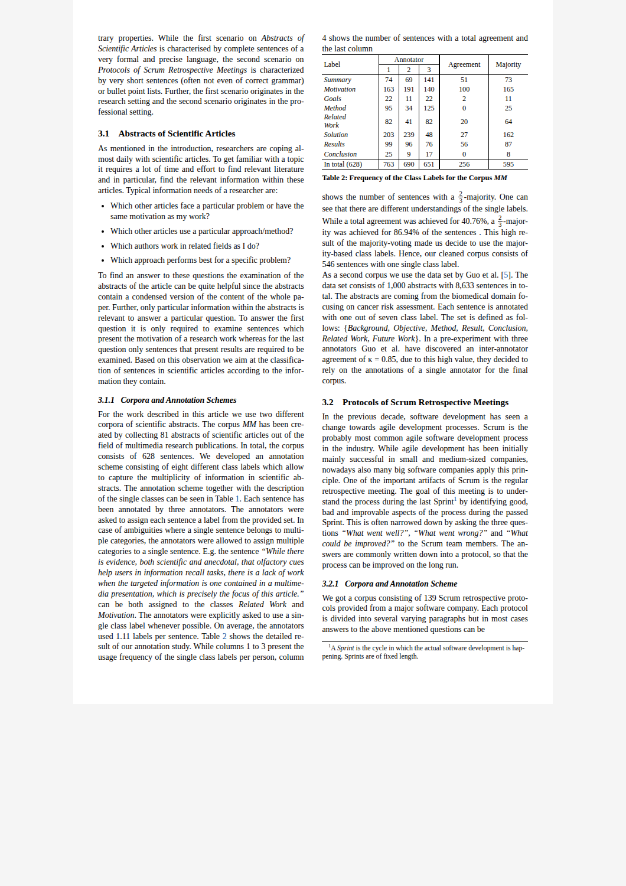trary properties. While the first scenario on Abstracts of Scientific Articles is characterised by complete sentences of a very formal and precise language, the second scenario on Protocols of Scrum Retrospective Meetings is characterized by very short sentences (often not even of correct grammar) or bullet point lists. Further, the first scenario originates in the research setting and the second scenario originates in the professional setting.
3.1 Abstracts of Scientific Articles
As mentioned in the introduction, researchers are coping almost daily with scientific articles. To get familiar with a topic it requires a lot of time and effort to find relevant literature and in particular, find the relevant information within these articles. Typical information needs of a researcher are:
Which other articles face a particular problem or have the same motivation as my work?
Which other articles use a particular approach/method?
Which authors work in related fields as I do?
Which approach performs best for a specific problem?
To find an answer to these questions the examination of the abstracts of the article can be quite helpful since the abstracts contain a condensed version of the content of the whole paper. Further, only particular information within the abstracts is relevant to answer a particular question. To answer the first question it is only required to examine sentences which present the motivation of a research work whereas for the last question only sentences that present results are required to be examined. Based on this observation we aim at the classification of sentences in scientific articles according to the information they contain.
3.1.1 Corpora and Annotation Schemes
For the work described in this article we use two different corpora of scientific abstracts. The corpus MM has been created by collecting 81 abstracts of scientific articles out of the field of multimedia research publications. In total, the corpus consists of 628 sentences. We developed an annotation scheme consisting of eight different class labels which allow to capture the multiplicity of information in scientific abstracts. The annotation scheme together with the description of the single classes can be seen in Table 1. Each sentence has been annotated by three annotators. The annotators were asked to assign each sentence a label from the provided set. In case of ambiguities where a single sentence belongs to multiple categories, the annotators were allowed to assign multiple categories to a single sentence. E.g. the sentence “While there is evidence, both scientific and anecdotal, that olfactory cues help users in information recall tasks, there is a lack of work when the targeted information is one contained in a multimedia presentation, which is precisely the focus of this article.” can be both assigned to the classes Related Work and Motivation. The annotators were explicitly asked to use a single class label whenever possible. On average, the annotators used 1.11 labels per sentence. Table 2 shows the detailed result of our annotation study. While columns 1 to 3 present the usage frequency of the single class labels per person, column 4 shows the number of sentences with a total agreement and the last column
| Label | Annotator | Agreement | Majority |
| 1 | 2 | 3 |
| Summary | 74 | 69 | 141 | 51 | 73 |
| Motivation | 163 | 191 | 140 | 100 | 165 |
| Goals | 22 | 11 | 22 | 2 | 11 |
| Method | 95 | 34 | 125 | 0 | 25 |
| Related Work | 82 | 41 | 82 | 20 | 64 |
| Solution | 203 | 239 | 48 | 27 | 162 |
| Results | 99 | 96 | 76 | 56 | 87 |
| Conclusion | 25 | 9 | 17 | 0 | 8 |
| In total (628) | 763 | 690 | 651 | 256 | 595 |
Table 2: Frequency of the Class Labels for the Corpus MM
shows the number of sentences with a 23-majority. One can see that there are different understandings of the single labels. While a total agreement was achieved for 40.76%, a 23-majority was achieved for 86.94% of the sentences . This high result of the majority-voting made us decide to use the majority-based class labels. Hence, our cleaned corpus consists of 546 sentences with one single class label.
As a second corpus we use the data set by Guo et al. [5]. The data set consists of 1,000 abstracts with 8,633 sentences in total. The abstracts are coming from the biomedical domain focusing on cancer risk assessment. Each sentence is annotated with one out of seven class label. The set is defined as follows: {Background, Objective, Method, Result, Conclusion, Related Work, Future Work}. In a pre-experiment with three annotators Guo et al. have discovered an inter-annotator agreement of κ = 0.85, due to this high value, they decided to rely on the annotations of a single annotator for the final corpus.
3.2 Protocols of Scrum Retrospective Meetings
In the previous decade, software development has seen a change towards agile development processes. Scrum is the probably most common agile software development process in the industry. While agile development has been initially mainly successful in small and medium-sized companies, nowadays also many big software companies apply this principle. One of the important artifacts of Scrum is the regular retrospective meeting. The goal of this meeting is to understand the process during the last Sprint1 by identifying good, bad and improvable aspects of the process during the passed Sprint. This is often narrowed down by asking the three questions “What went well?”, “What went wrong?” and “What could be improved?” to the Scrum team members. The answers are commonly written down into a protocol, so that the process can be improved on the long run.
3.2.1 Corpora and Annotation Scheme
We got a corpus consisting of 139 Scrum retrospective protocols provided from a major software company. Each protocol is divided into several varying paragraphs but in most cases answers to the above mentioned questions can be
1A Sprint is the cycle in which the actual software development is happening. Sprints are of fixed length.